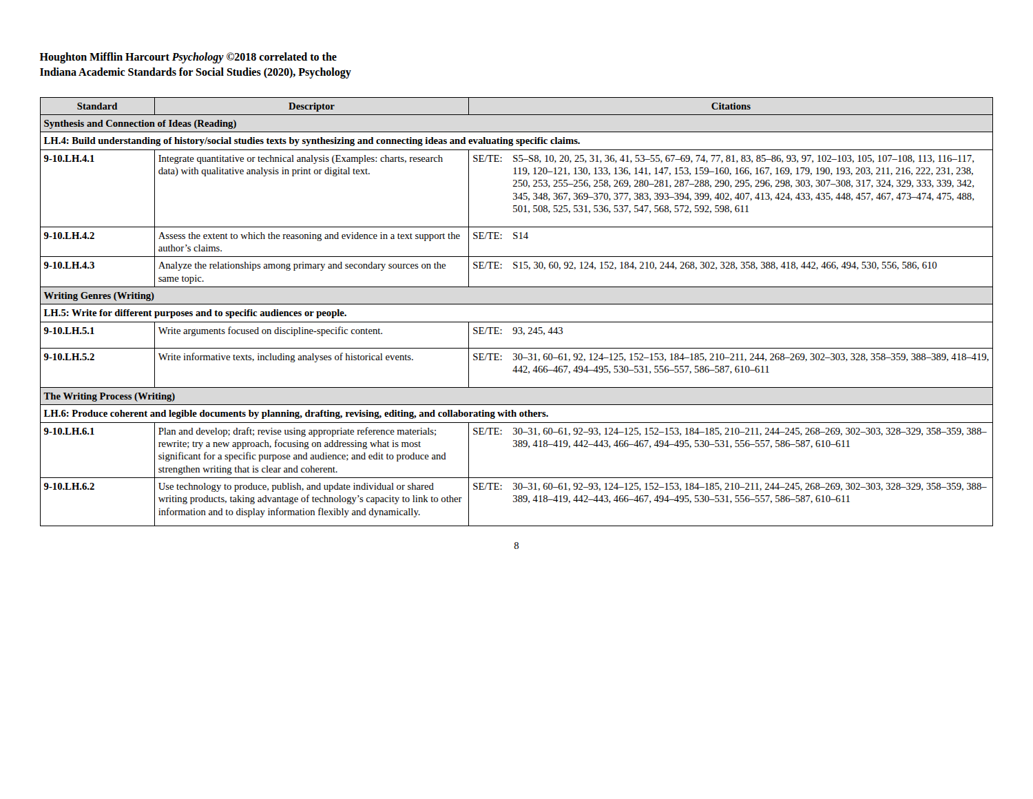Houghton Mifflin Harcourt Psychology ©2018 correlated to the
Indiana Academic Standards for Social Studies (2020), Psychology
| Standard | Descriptor | Citations |
| --- | --- | --- |
| Synthesis and Connection of Ideas (Reading) |
| LH.4: Build understanding of history/social studies texts by synthesizing and connecting ideas and evaluating specific claims. |
| 9-10.LH.4.1 | Integrate quantitative or technical analysis (Examples: charts, research data) with qualitative analysis in print or digital text. | / SE/TE: / S5–S8, 10, 20, 25, 31, 36, 41, 53–55, 67–69, 74, 77, 81, 83, 85–86, 93, 97, 102–103, 105, 107–108, 113, 116–117, 119, 120–121, 130, 133, 136, 141, 147, 153, 159–160, 166, 167, 169, 179, 190, 193, 203, 211, 216, 222, 231, 238, 250, 253, 255–256, 258, 269, 280–281, 287–288, 290, 295, 296, 298, 303, 307–308, 317, 324, 329, 333, 339, 342, 345, 348, 367, 369–370, 377, 383, 393–394, 399, 402, 407, 413, 424, 433, 435, 448, 457, 467, 473–474, 475, 488, 501, 508, 525, 531, 536, 537, 547, 568, 572, 592, 598, 611 / |
| 9-10.LH.4.2 | Assess the extent to which the reasoning and evidence in a text support the author’s claims. | / SE/TE: / S14 / |
| 9-10.LH.4.3 | Analyze the relationships among primary and secondary sources on the same topic. | / SE/TE: / S15, 30, 60, 92, 124, 152, 184, 210, 244, 268, 302, 328, 358, 388, 418, 442, 466, 494, 530, 556, 586, 610 / |
| Writing Genres (Writing) |
| LH.5: Write for different purposes and to specific audiences or people. |
| 9-10.LH.5.1 | Write arguments focused on discipline-specific content. | / SE/TE: / 93, 245, 443 / |
| 9-10.LH.5.2 | Write informative texts, including analyses of historical events. | / SE/TE: / 30–31, 60–61, 92, 124–125, 152–153, 184–185, 210–211, 244, 268–269, 302–303, 328, 358–359, 388–389, 418–419, 442, 466–467, 494–495, 530–531, 556–557, 586–587, 610–611 / |
| The Writing Process (Writing) |
| LH.6: Produce coherent and legible documents by planning, drafting, revising, editing, and collaborating with others. |
| 9-10.LH.6.1 | Plan and develop; draft; revise using appropriate reference materials; rewrite; try a new approach, focusing on addressing what is most significant for a specific purpose and audience; and edit to produce and strengthen writing that is clear and coherent. | / SE/TE: / 30–31, 60–61, 92–93, 124–125, 152–153, 184–185, 210–211, 244–245, 268–269, 302–303, 328–329, 358–359, 388–389, 418–419, 442–443, 466–467, 494–495, 530–531, 556–557, 586–587, 610–611 / |
| 9-10.LH.6.2 | Use technology to produce, publish, and update individual or shared writing products, taking advantage of technology’s capacity to link to other information and to display information flexibly and dynamically. | / SE/TE: / 30–31, 60–61, 92–93, 124–125, 152–153, 184–185, 210–211, 244–245, 268–269, 302–303, 328–329, 358–359, 388–389, 418–419, 442–443, 466–467, 494–495, 530–531, 556–557, 586–587, 610–611 / |
8